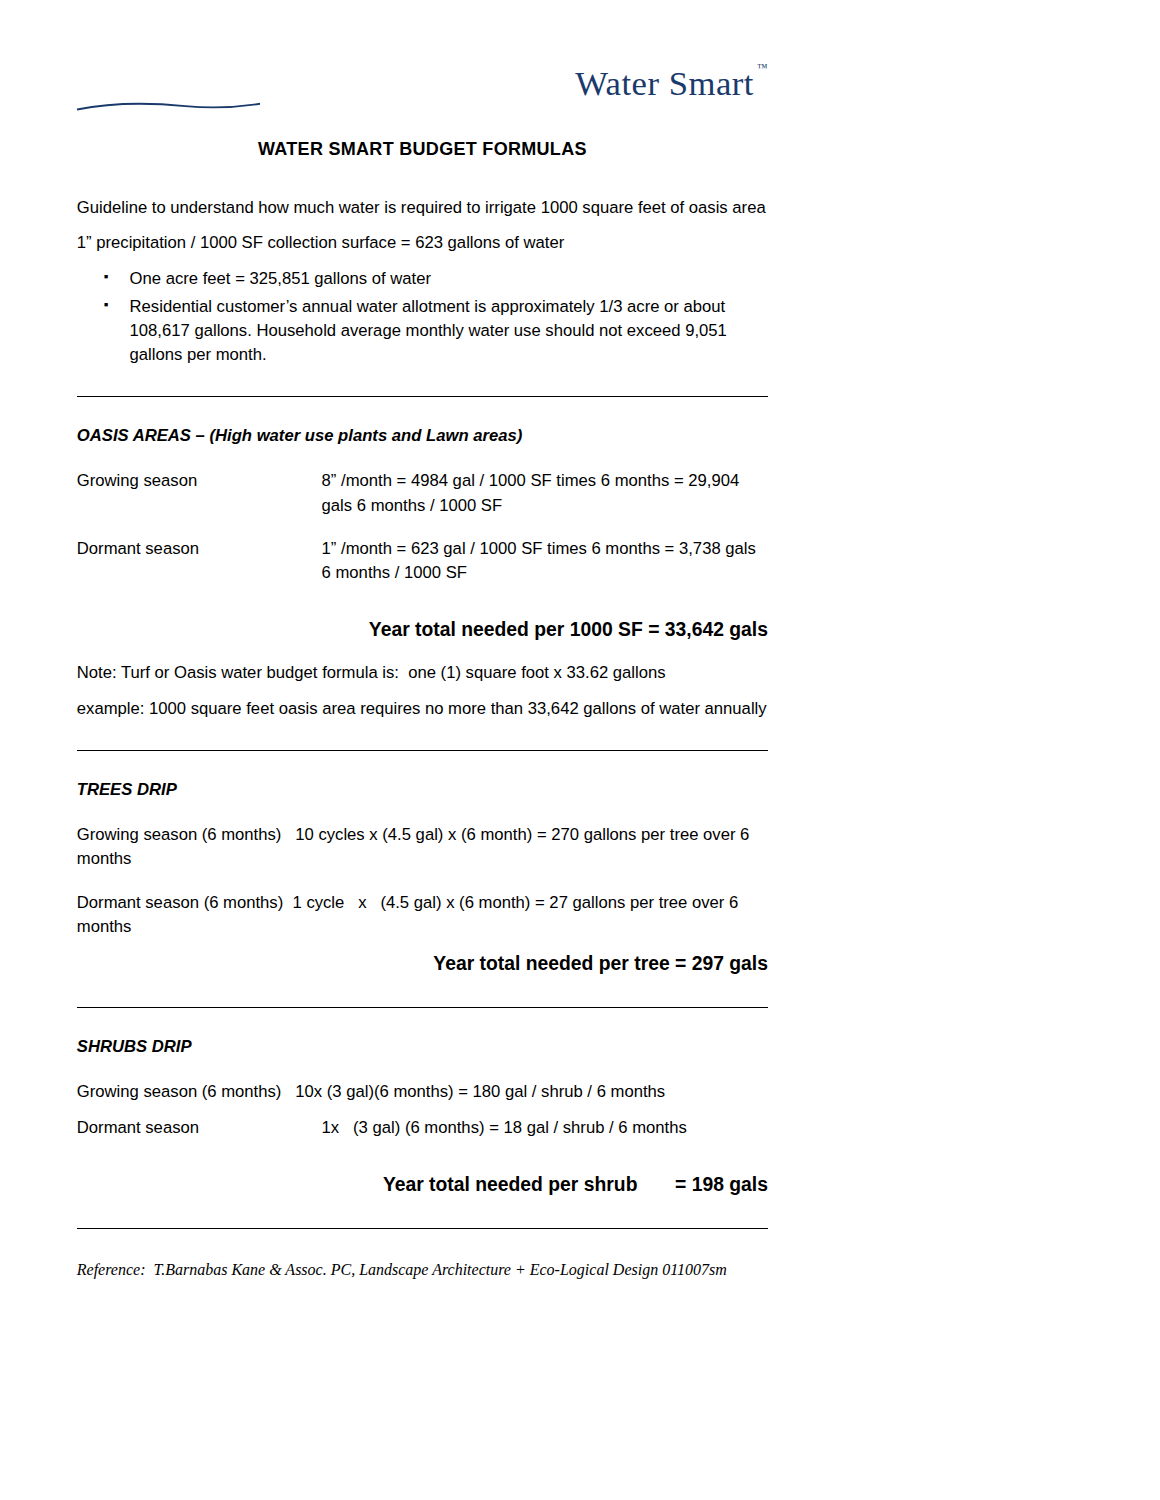Water Smart™
WATER SMART BUDGET FORMULAS
Guideline to understand how much water is required to irrigate 1000 square feet of oasis area
1” precipitation / 1000 SF collection surface = 623 gallons of water
One acre feet = 325,851 gallons of water
Residential customer’s annual water allotment is approximately 1/3 acre or about 108,617 gallons. Household average monthly water use should not exceed 9,051 gallons per month.
OASIS AREAS – (High water use plants and Lawn areas)
| Growing season | 8” /month = 4984 gal / 1000 SF times 6 months = 29,904 gals 6 months / 1000 SF |
| Dormant season | 1” /month = 623 gal / 1000 SF times 6 months = 3,738 gals 6 months / 1000 SF |
Year total needed per 1000 SF = 33,642 gals
Note: Turf or Oasis water budget formula is: one (1) square foot x 33.62 gallons
example: 1000 square feet oasis area requires no more than 33,642 gallons of water annually
TREES DRIP
Growing season (6 months) 10 cycles x (4.5 gal) x (6 month) = 270 gallons per tree over 6 months
Dormant season (6 months) 1 cycle x (4.5 gal) x (6 month) = 27 gallons per tree over 6 months
Year total needed per tree = 297 gals
SHRUBS DRIP
Growing season (6 months) 10x (3 gal)(6 months) = 180 gal / shrub / 6 months
| Dormant season | 1x (3 gal) (6 months) = 18 gal / shrub / 6 months |
Year total needed per shrub = 198 gals
Reference: T.Barnabas Kane & Assoc. PC, Landscape Architecture + Eco-Logical Design 011007sm